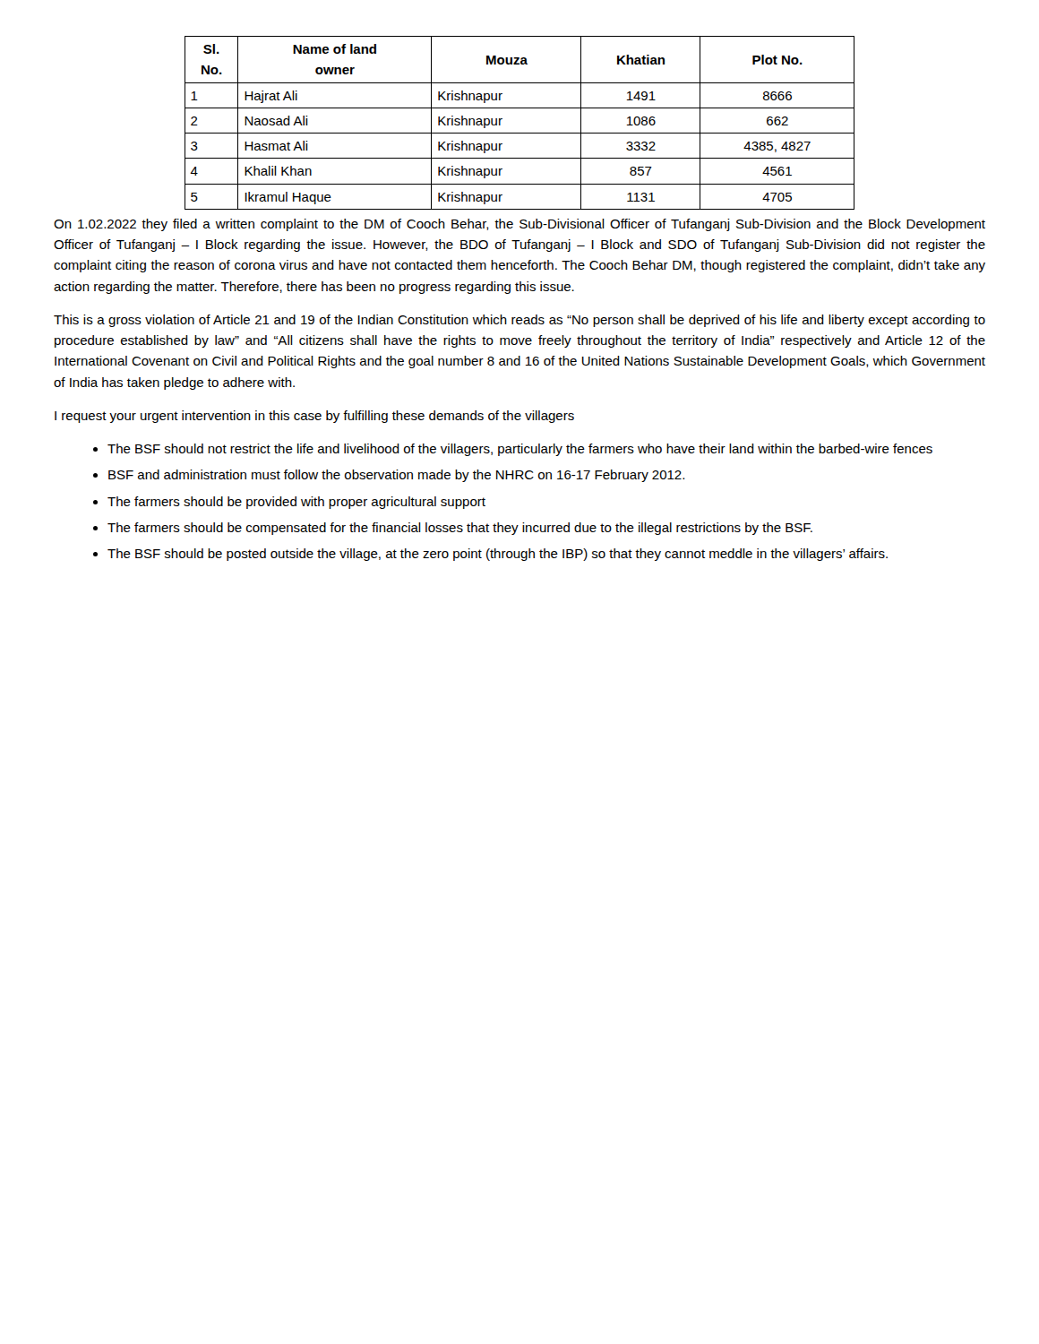| Sl. No. | Name of land owner | Mouza | Khatian | Plot No. |
| --- | --- | --- | --- | --- |
| 1 | Hajrat Ali | Krishnapur | 1491 | 8666 |
| 2 | Naosad Ali | Krishnapur | 1086 | 662 |
| 3 | Hasmat Ali | Krishnapur | 3332 | 4385, 4827 |
| 4 | Khalil Khan | Krishnapur | 857 | 4561 |
| 5 | Ikramul Haque | Krishnapur | 1131 | 4705 |
On 1.02.2022 they filed a written complaint to the DM of Cooch Behar, the Sub-Divisional Officer of Tufanganj Sub-Division and the Block Development Officer of Tufanganj – I Block regarding the issue. However, the BDO of Tufanganj – I Block and SDO of Tufanganj Sub-Division did not register the complaint citing the reason of corona virus and have not contacted them henceforth. The Cooch Behar DM, though registered the complaint, didn’t take any action regarding the matter. Therefore, there has been no progress regarding this issue.
This is a gross violation of Article 21 and 19 of the Indian Constitution which reads as “No person shall be deprived of his life and liberty except according to procedure established by law” and “All citizens shall have the rights to move freely throughout the territory of India” respectively and Article 12 of the International Covenant on Civil and Political Rights and the goal number 8 and 16 of the United Nations Sustainable Development Goals, which Government of India has taken pledge to adhere with.
I request your urgent intervention in this case by fulfilling these demands of the villagers
The BSF should not restrict the life and livelihood of the villagers, particularly the farmers who have their land within the barbed-wire fences
BSF and administration must follow the observation made by the NHRC on 16-17 February 2012.
The farmers should be provided with proper agricultural support
The farmers should be compensated for the financial losses that they incurred due to the illegal restrictions by the BSF.
The BSF should be posted outside the village, at the zero point (through the IBP) so that they cannot meddle in the villagers’ affairs.